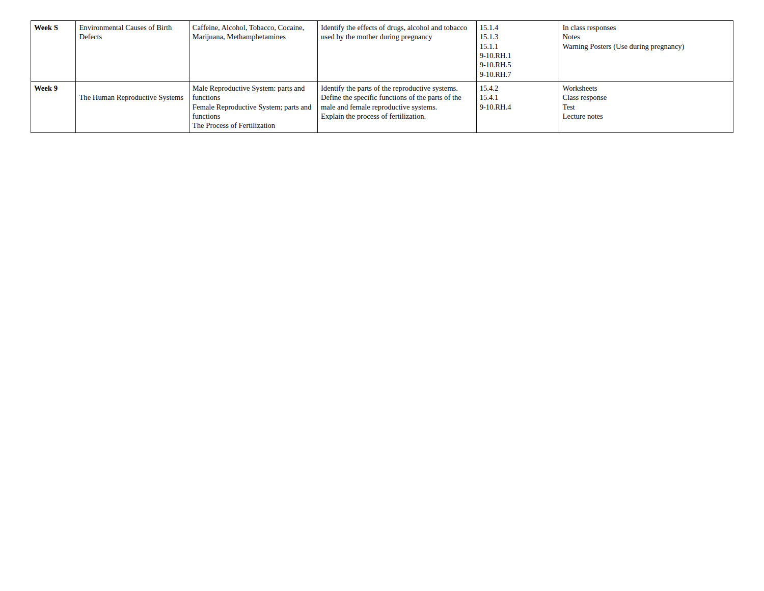| Week S | Environmental Causes of Birth Defects | Caffeine, Alcohol, Tobacco, Cocaine, Marijuana, Methamphetamines | Identify the effects of drugs, alcohol and tobacco used by the mother during pregnancy | 15.1.4 15.1.3 15.1.1 9-10.RH.1 9-10.RH.5 9-10.RH.7 | In class responses Notes Warning Posters (Use during pregnancy) |
| Week 9 | The Human Reproductive Systems | Male Reproductive System: parts and functions Female Reproductive System; parts and functions The Process of Fertilization | Identify the parts of the reproductive systems. Define the specific functions of the parts of the male and female reproductive systems. Explain the process of fertilization. | 15.4.2 15.4.1 9-10.RH.4 | Worksheets Class response Test Lecture notes |